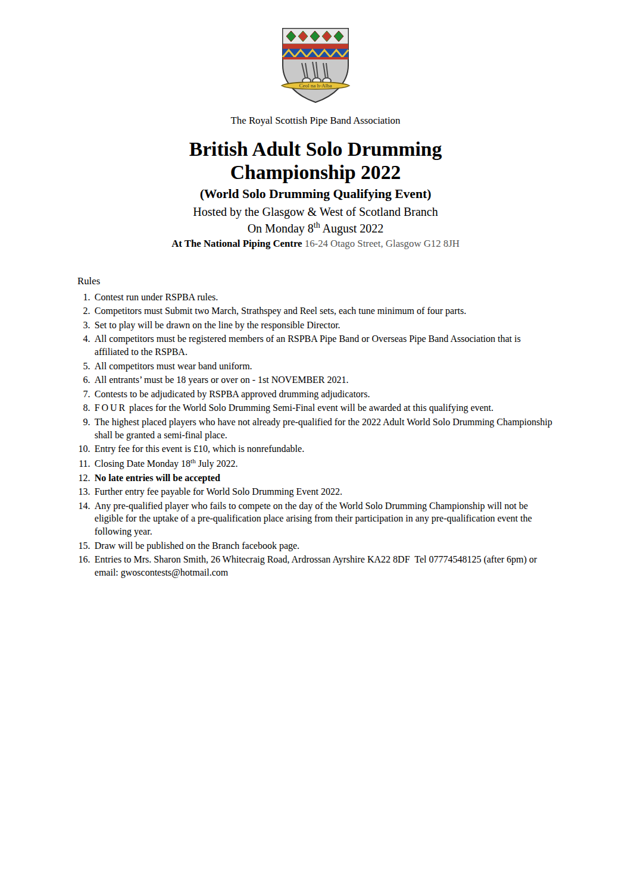Ceol na h-Alba
The Royal Scottish Pipe Band Association
British Adult Solo Drumming
Championship 2022
(World Solo Drumming Qualifying Event)
Hosted by the Glasgow & West of Scotland Branch
On Monday 8th August 2022
At The National Piping Centre 16-24 Otago Street, Glasgow G12 8JH
Rules
Contest run under RSPBA rules.
Competitors must Submit two March, Strathspey and Reel sets, each tune minimum of four parts.
Set to play will be drawn on the line by the responsible Director.
All competitors must be registered members of an RSPBA Pipe Band or Overseas Pipe Band Association that is affiliated to the RSPBA.
All competitors must wear band uniform.
All entrants’ must be 18 years or over on - 1st NOVEMBER 2021.
Contests to be adjudicated by RSPBA approved drumming adjudicators.
FOUR places for the World Solo Drumming Semi-Final event will be awarded at this qualifying event.
The highest placed players who have not already pre-qualified for the 2022 Adult World Solo Drumming Championship shall be granted a semi-final place.
Entry fee for this event is £10, which is nonrefundable.
Closing Date Monday 18th July 2022.
No late entries will be accepted
Further entry fee payable for World Solo Drumming Event 2022.
Any pre-qualified player who fails to compete on the day of the World Solo Drumming Championship will not be eligible for the uptake of a pre-qualification place arising from their participation in any pre-qualification event the following year.
Draw will be published on the Branch facebook page.
Entries to Mrs. Sharon Smith, 26 Whitecraig Road, Ardrossan Ayrshire KA22 8DF Tel 07774548125 (after 6pm) or email: gwoscontests@hotmail.com